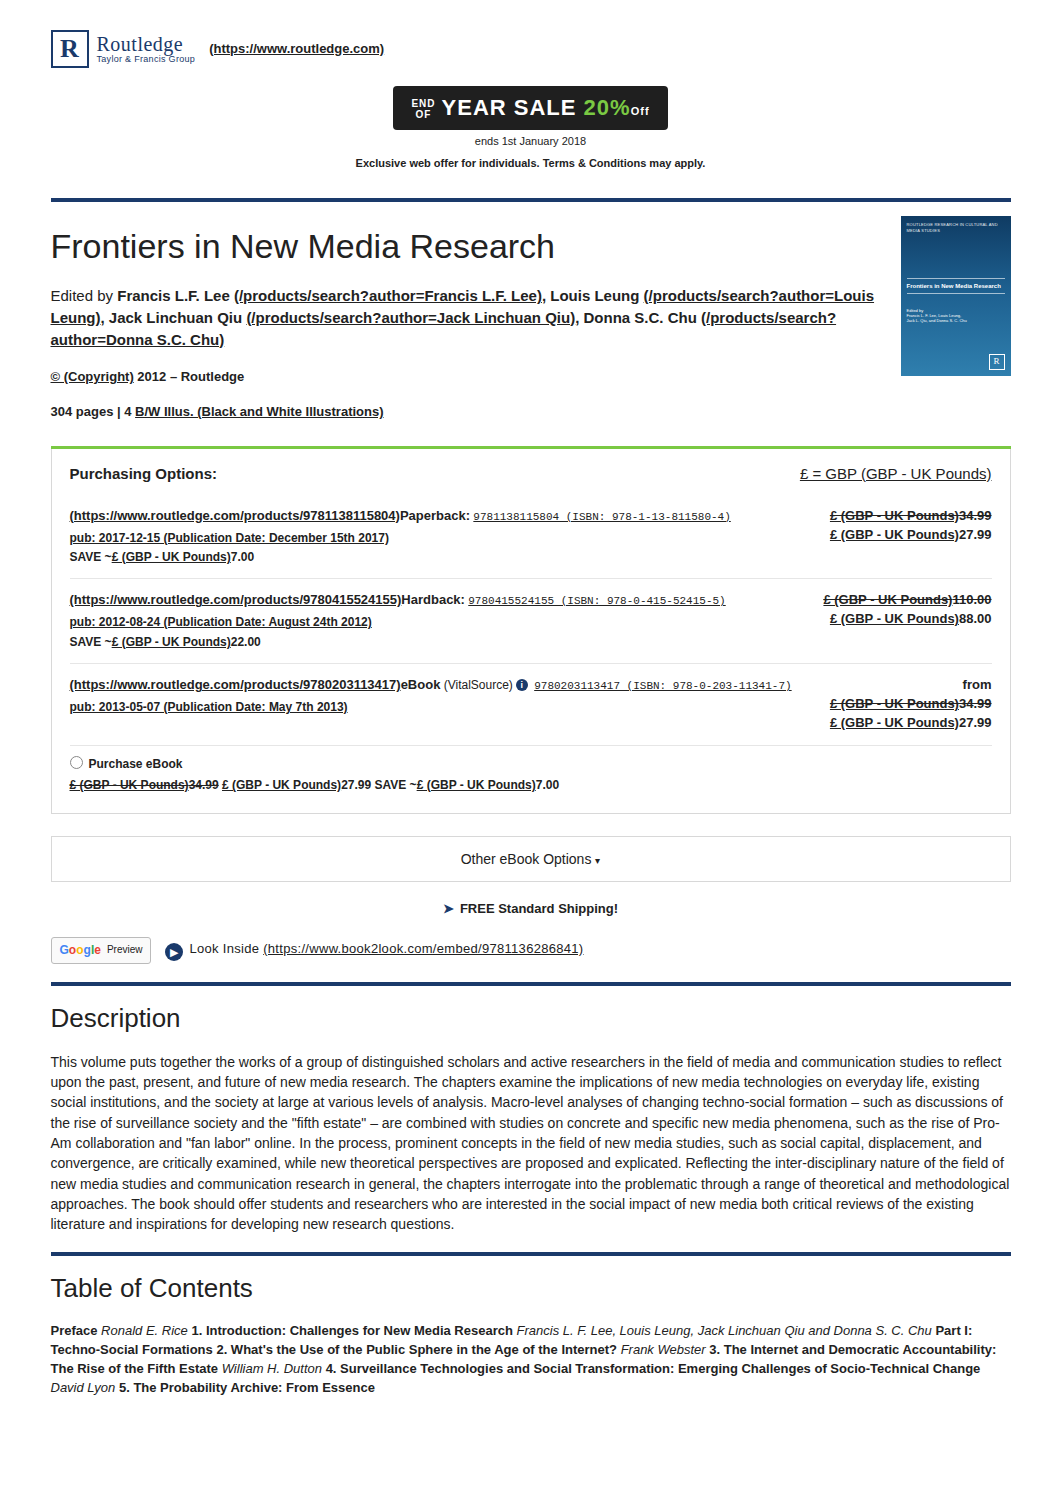R
Routledge
Taylor & Francis Group
(https://www.routledge.com)
END
OF YEAR SALE 20% Off
ends 1st January 2018
Exclusive web offer for individuals. Terms & Conditions may apply.
Frontiers in New Media Research
Edited by Francis L.F. Lee (/products/search?author=Francis L.F. Lee), Louis Leung (/products/search?author=Louis Leung), Jack Linchuan Qiu (/products/search?author=Jack Linchuan Qiu), Donna S.C. Chu (/products/search?author=Donna S.C. Chu)
© (Copyright) 2012 – Routledge
304 pages | 4 B/W Illus. (Black and White Illustrations)
ROUTLEDGE RESEARCH IN CULTURAL AND MEDIA STUDIES
Frontiers in New Media Research
Edited by
Francis L. F. Lee, Louis Leung,
Jack L. Qiu, and Donna S. C. Chu
R
Purchasing Options:
£ = GBP (GBP - UK Pounds)
(https://www.routledge.com/products/9781138115804) Paperback: 9781138115804 (ISBN: 978-1-13-811580-4)
pub: 2017-12-15 (Publication Date: December 15th 2017)
SAVE ~£ (GBP - UK Pounds) 7.00
£ (GBP - UK Pounds) 34.99
£ (GBP - UK Pounds) 27.99
(https://www.routledge.com/products/9780415524155) Hardback: 9780415524155 (ISBN: 978-0-415-52415-5)
pub: 2012-08-24 (Publication Date: August 24th 2012)
SAVE ~£ (GBP - UK Pounds) 22.00
£ (GBP - UK Pounds) 110.00
£ (GBP - UK Pounds) 88.00
(https://www.routledge.com/products/9780203113417) eBook (VitalSource) i 9780203113417 (ISBN: 978-0-203-11341-7)
pub: 2013-05-07 (Publication Date: May 7th 2013)
from £ (GBP - UK Pounds) 34.99
£ (GBP - UK Pounds) 27.99
Purchase eBook
£ (GBP - UK Pounds) 34.99 £ (GBP - UK Pounds) 27.99 SAVE ~£ (GBP - UK Pounds) 7.00
Other eBook Options ▾
➤FREE Standard Shipping!
Google Preview
▶Look Inside (https://www.book2look.com/embed/9781136286841)
Description
This volume puts together the works of a group of distinguished scholars and active researchers in the field of media and communication studies to reflect upon the past, present, and future of new media research. The chapters examine the implications of new media technologies on everyday life, existing social institutions, and the society at large at various levels of analysis. Macro-level analyses of changing techno-social formation – such as discussions of the rise of surveillance society and the "fifth estate" – are combined with studies on concrete and specific new media phenomena, such as the rise of Pro-Am collaboration and "fan labor" online. In the process, prominent concepts in the field of new media studies, such as social capital, displacement, and convergence, are critically examined, while new theoretical perspectives are proposed and explicated. Reflecting the inter-disciplinary nature of the field of new media studies and communication research in general, the chapters interrogate into the problematic through a range of theoretical and methodological approaches. The book should offer students and researchers who are interested in the social impact of new media both critical reviews of the existing literature and inspirations for developing new research questions.
Table of Contents
Preface Ronald E. Rice 1. Introduction: Challenges for New Media Research Francis L. F. Lee, Louis Leung, Jack Linchuan Qiu and Donna S. C. Chu Part I: Techno-Social Formations 2. What's the Use of the Public Sphere in the Age of the Internet? Frank Webster 3. The Internet and Democratic Accountability: The Rise of the Fifth Estate William H. Dutton 4. Surveillance Technologies and Social Transformation: Emerging Challenges of Socio-Technical Change David Lyon 5. The Probability Archive: From Essence